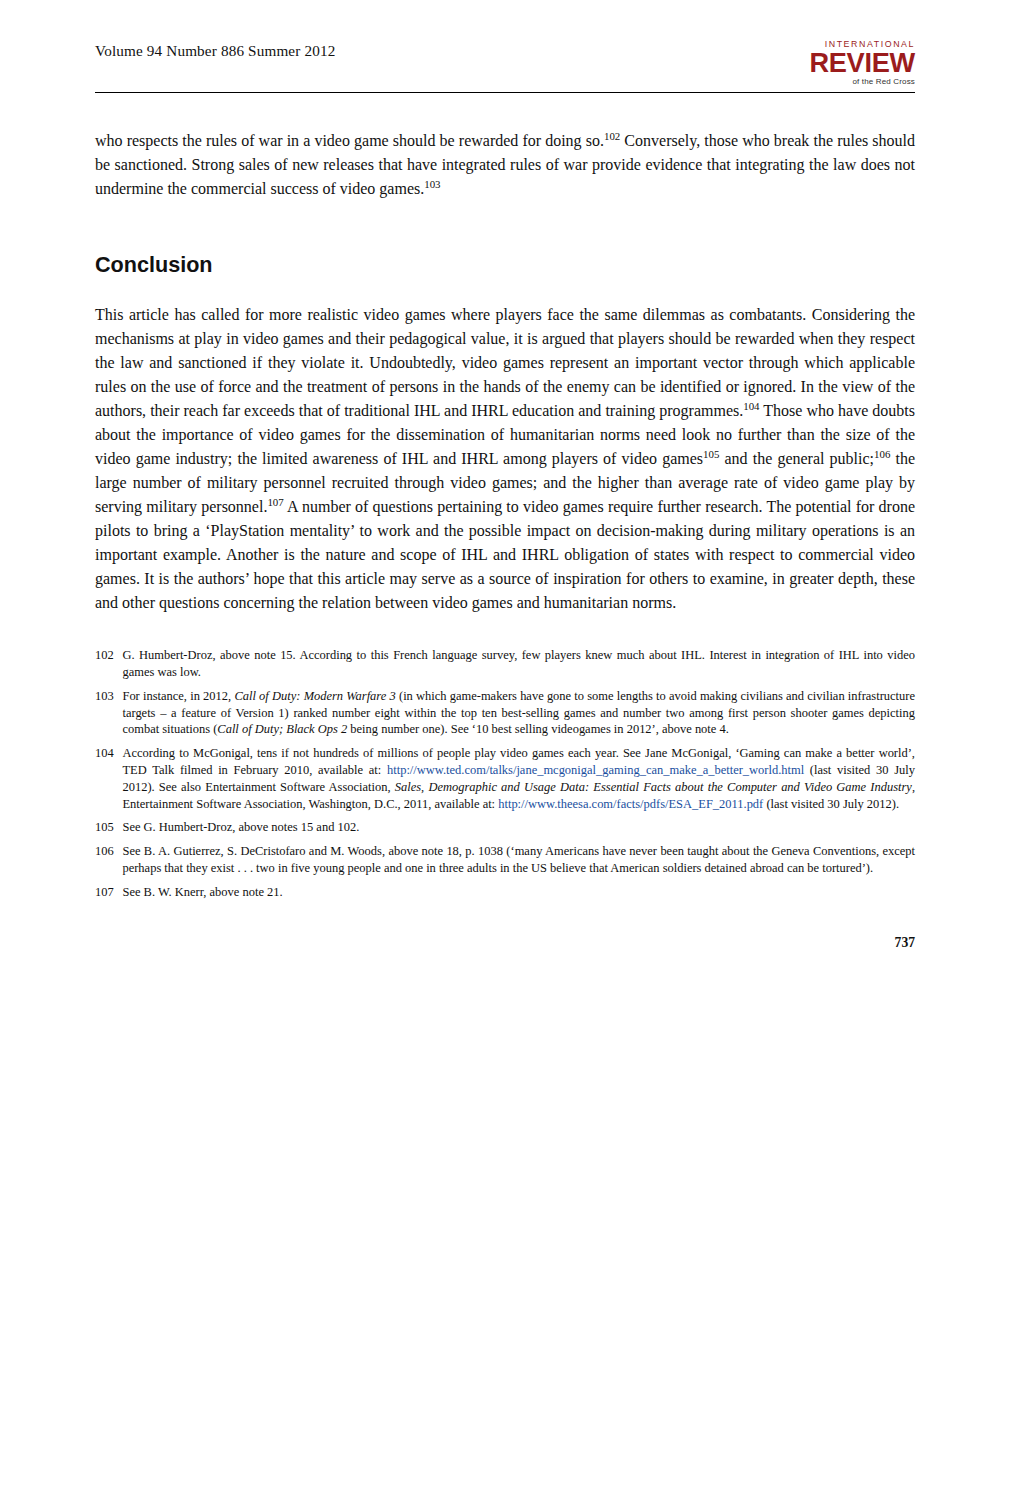Volume 94 Number 886 Summer 2012
INTERNATIONAL REVIEW of the Red Cross
who respects the rules of war in a video game should be rewarded for doing so.102 Conversely, those who break the rules should be sanctioned. Strong sales of new releases that have integrated rules of war provide evidence that integrating the law does not undermine the commercial success of video games.103
Conclusion
This article has called for more realistic video games where players face the same dilemmas as combatants. Considering the mechanisms at play in video games and their pedagogical value, it is argued that players should be rewarded when they respect the law and sanctioned if they violate it. Undoubtedly, video games represent an important vector through which applicable rules on the use of force and the treatment of persons in the hands of the enemy can be identified or ignored. In the view of the authors, their reach far exceeds that of traditional IHL and IHRL education and training programmes.104 Those who have doubts about the importance of video games for the dissemination of humanitarian norms need look no further than the size of the video game industry; the limited awareness of IHL and IHRL among players of video games105 and the general public;106 the large number of military personnel recruited through video games; and the higher than average rate of video game play by serving military personnel.107 A number of questions pertaining to video games require further research. The potential for drone pilots to bring a ‘PlayStation mentality’ to work and the possible impact on decision-making during military operations is an important example. Another is the nature and scope of IHL and IHRL obligation of states with respect to commercial video games. It is the authors’ hope that this article may serve as a source of inspiration for others to examine, in greater depth, these and other questions concerning the relation between video games and humanitarian norms.
G. Humbert-Droz, above note 15. According to this French language survey, few players knew much about IHL. Interest in integration of IHL into video games was low.
For instance, in 2012, Call of Duty: Modern Warfare 3 (in which game-makers have gone to some lengths to avoid making civilians and civilian infrastructure targets – a feature of Version 1) ranked number eight within the top ten best-selling games and number two among first person shooter games depicting combat situations (Call of Duty; Black Ops 2 being number one). See ‘10 best selling videogames in 2012’, above note 4.
According to McGonigal, tens if not hundreds of millions of people play video games each year. See Jane McGonigal, ‘Gaming can make a better world’, TED Talk filmed in February 2010, available at: http://www.ted.com/talks/jane_mcgonigal_gaming_can_make_a_better_world.html (last visited 30 July 2012). See also Entertainment Software Association, Sales, Demographic and Usage Data: Essential Facts about the Computer and Video Game Industry, Entertainment Software Association, Washington, D.C., 2011, available at: http://www.theesa.com/facts/pdfs/ESA_EF_2011.pdf (last visited 30 July 2012).
See G. Humbert-Droz, above notes 15 and 102.
See B. A. Gutierrez, S. DeCristofaro and M. Woods, above note 18, p. 1038 (‘many Americans have never been taught about the Geneva Conventions, except perhaps that they exist . . . two in five young people and one in three adults in the US believe that American soldiers detained abroad can be tortured’).
See B. W. Knerr, above note 21.
737